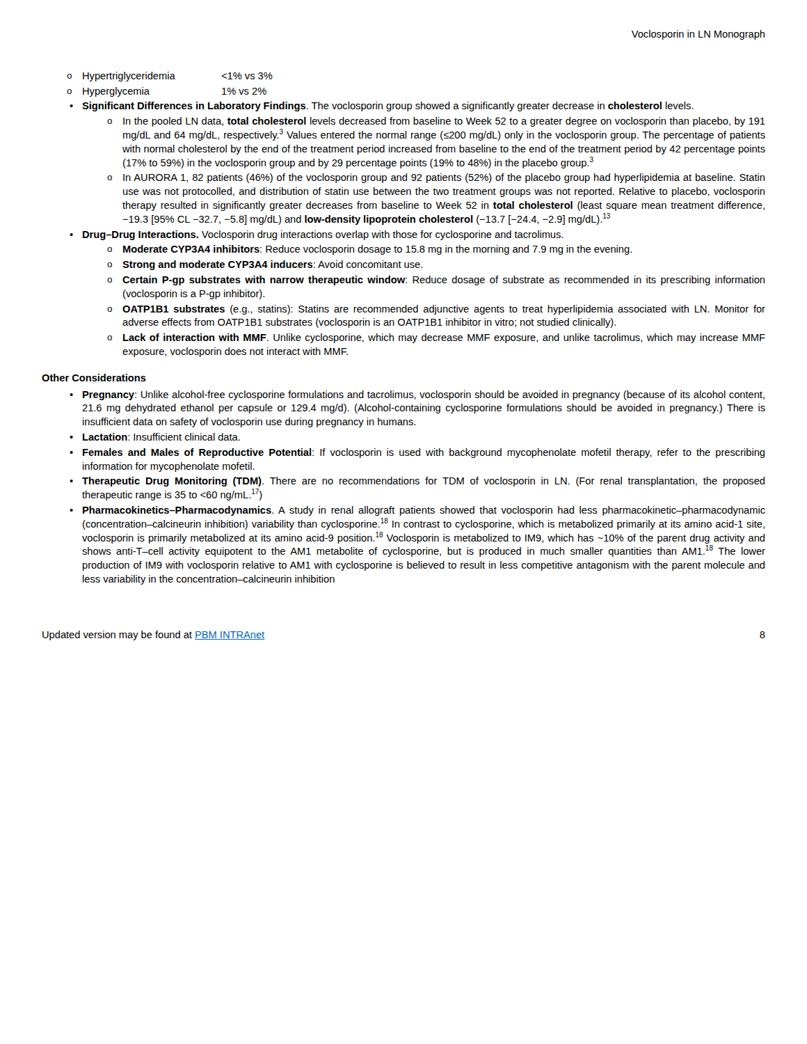Voclosporin in LN Monograph
Hypertriglyceridemia<1% vs 3%
Hyperglycemia1% vs 2%
Significant Differences in Laboratory Findings. The voclosporin group showed a significantly greater decrease in cholesterol levels.
In the pooled LN data, total cholesterol levels decreased from baseline to Week 52 to a greater degree on voclosporin than placebo, by 191 mg/dL and 64 mg/dL, respectively.3 Values entered the normal range (≤200 mg/dL) only in the voclosporin group. The percentage of patients with normal cholesterol by the end of the treatment period increased from baseline to the end of the treatment period by 42 percentage points (17% to 59%) in the voclosporin group and by 29 percentage points (19% to 48%) in the placebo group.3
In AURORA 1, 82 patients (46%) of the voclosporin group and 92 patients (52%) of the placebo group had hyperlipidemia at baseline. Statin use was not protocolled, and distribution of statin use between the two treatment groups was not reported. Relative to placebo, voclosporin therapy resulted in significantly greater decreases from baseline to Week 52 in total cholesterol (least square mean treatment difference, −19.3 [95% CL −32.7, −5.8] mg/dL) and low-density lipoprotein cholesterol (−13.7 [−24.4, −2.9] mg/dL).13
Drug–Drug Interactions. Voclosporin drug interactions overlap with those for cyclosporine and tacrolimus.
Moderate CYP3A4 inhibitors: Reduce voclosporin dosage to 15.8 mg in the morning and 7.9 mg in the evening.
Strong and moderate CYP3A4 inducers: Avoid concomitant use.
Certain P-gp substrates with narrow therapeutic window: Reduce dosage of substrate as recommended in its prescribing information (voclosporin is a P-gp inhibitor).
OATP1B1 substrates (e.g., statins): Statins are recommended adjunctive agents to treat hyperlipidemia associated with LN. Monitor for adverse effects from OATP1B1 substrates (voclosporin is an OATP1B1 inhibitor in vitro; not studied clinically).
Lack of interaction with MMF. Unlike cyclosporine, which may decrease MMF exposure, and unlike tacrolimus, which may increase MMF exposure, voclosporin does not interact with MMF.
Other Considerations
Pregnancy: Unlike alcohol-free cyclosporine formulations and tacrolimus, voclosporin should be avoided in pregnancy (because of its alcohol content, 21.6 mg dehydrated ethanol per capsule or 129.4 mg/d). (Alcohol-containing cyclosporine formulations should be avoided in pregnancy.) There is insufficient data on safety of voclosporin use during pregnancy in humans.
Lactation: Insufficient clinical data.
Females and Males of Reproductive Potential: If voclosporin is used with background mycophenolate mofetil therapy, refer to the prescribing information for mycophenolate mofetil.
Therapeutic Drug Monitoring (TDM). There are no recommendations for TDM of voclosporin in LN. (For renal transplantation, the proposed therapeutic range is 35 to <60 ng/mL.17)
Pharmacokinetics–Pharmacodynamics. A study in renal allograft patients showed that voclosporin had less pharmacokinetic–pharmacodynamic (concentration–calcineurin inhibition) variability than cyclosporine.18 In contrast to cyclosporine, which is metabolized primarily at its amino acid-1 site, voclosporin is primarily metabolized at its amino acid-9 position.18 Voclosporin is metabolized to IM9, which has ~10% of the parent drug activity and shows anti-T–cell activity equipotent to the AM1 metabolite of cyclosporine, but is produced in much smaller quantities than AM1.18 The lower production of IM9 with voclosporin relative to AM1 with cyclosporine is believed to result in less competitive antagonism with the parent molecule and less variability in the concentration–calcineurin inhibition
Updated version may be found at PBM INTRAnet
8